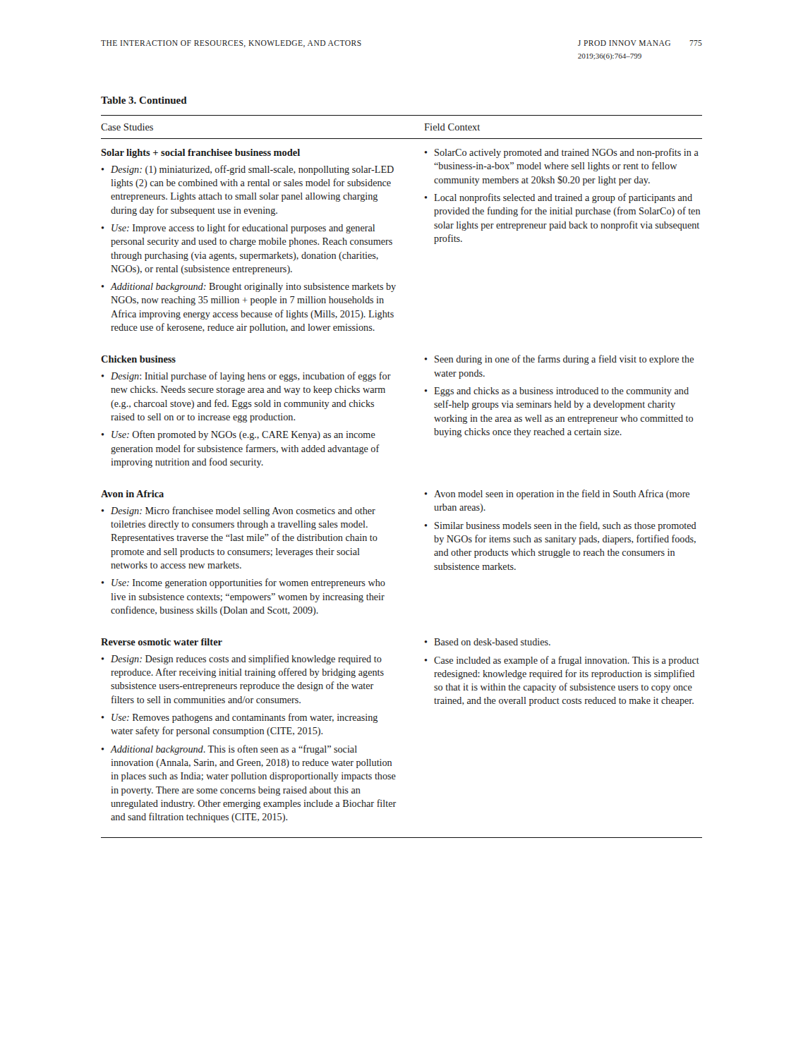The Interaction of Resources, Knowledge, and Actors
J Prod Innov Manag 2019;36(6):764–799
775
Table 3. Continued
| Case Studies | Field Context |
| --- | --- |
| Solar lights + social franchisee business model Design: (1) miniaturized, off-grid small-scale, nonpolluting solar-LED lights (2) can be combined with a rental or sales model for subsidence entrepreneurs. Lights attach to small solar panel allowing charging during day for subsequent use in evening. Use: Improve access to light for educational purposes and general personal security and used to charge mobile phones. Reach consumers through purchasing (via agents, supermarkets), donation (charities, NGOs), or rental (subsistence entrepreneurs). Additional background: Brought originally into subsistence markets by NGOs, now reaching 35 million + people in 7 million households in Africa improving energy access because of lights (Mills, 2015). Lights reduce use of kerosene, reduce air pollution, and lower emissions. | SolarCo actively promoted and trained NGOs and non-profits in a “business-in-a-box” model where sell lights or rent to fellow community members at 20ksh $0.20 per light per day. Local nonprofits selected and trained a group of participants and provided the funding for the initial purchase (from SolarCo) of ten solar lights per entrepreneur paid back to nonprofit via subsequent profits. |
| Chicken business Design : Initial purchase of laying hens or eggs, incubation of eggs for new chicks. Needs secure storage area and way to keep chicks warm (e.g., charcoal stove) and fed. Eggs sold in community and chicks raised to sell on or to increase egg production. Use: Often promoted by NGOs (e.g., CARE Kenya) as an income generation model for subsistence farmers, with added advantage of improving nutrition and food security. | Seen during in one of the farms during a field visit to explore the water ponds. Eggs and chicks as a business introduced to the community and self-help groups via seminars held by a development charity working in the area as well as an entrepreneur who committed to buying chicks once they reached a certain size. |
| Avon in Africa Design: Micro franchisee model selling Avon cosmetics and other toiletries directly to consumers through a travelling sales model. Representatives traverse the “last mile” of the distribution chain to promote and sell products to consumers; leverages their social networks to access new markets. Use: Income generation opportunities for women entrepreneurs who live in subsistence contexts; “empowers” women by increasing their confidence, business skills (Dolan and Scott, 2009). | Avon model seen in operation in the field in South Africa (more urban areas). Similar business models seen in the field, such as those promoted by NGOs for items such as sanitary pads, diapers, fortified foods, and other products which struggle to reach the consumers in subsistence markets. |
| Reverse osmotic water filter Design: Design reduces costs and simplified knowledge required to reproduce. After receiving initial training offered by bridging agents subsistence users-entrepreneurs reproduce the design of the water filters to sell in communities and/or consumers. Use: Removes pathogens and contaminants from water, increasing water safety for personal consumption (CITE, 2015). Additional background . This is often seen as a “frugal” social innovation (Annala, Sarin, and Green, 2018) to reduce water pollution in places such as India; water pollution disproportionally impacts those in poverty. There are some concerns being raised about this an unregulated industry. Other emerging examples include a Biochar filter and sand filtration techniques (CITE, 2015). | Based on desk-based studies. Case included as example of a frugal innovation. This is a product redesigned: knowledge required for its reproduction is simplified so that it is within the capacity of subsistence users to copy once trained, and the overall product costs reduced to make it cheaper. |